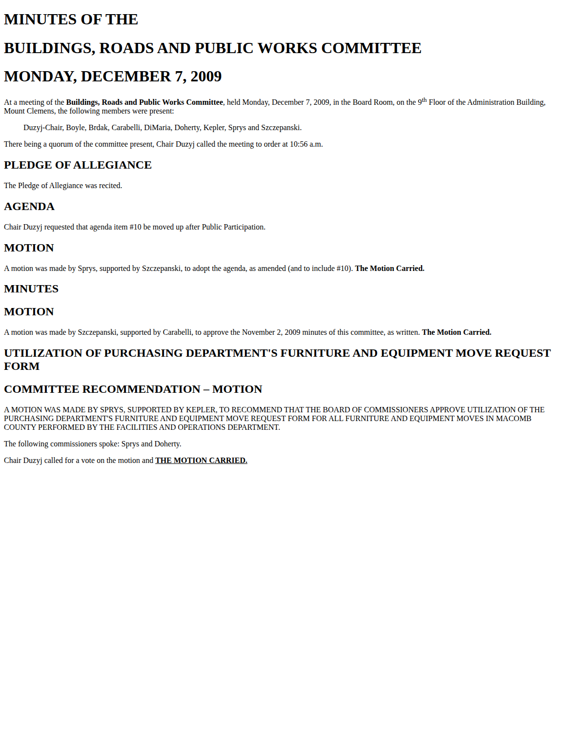MINUTES OF THE
BUILDINGS, ROADS AND PUBLIC WORKS COMMITTEE
MONDAY, DECEMBER 7, 2009
At a meeting of the Buildings, Roads and Public Works Committee, held Monday, December 7, 2009, in the Board Room, on the 9th Floor of the Administration Building, Mount Clemens, the following members were present:
Duzyj-Chair, Boyle, Brdak, Carabelli, DiMaria, Doherty, Kepler, Sprys and Szczepanski.
There being a quorum of the committee present, Chair Duzyj called the meeting to order at 10:56 a.m.
PLEDGE OF ALLEGIANCE
The Pledge of Allegiance was recited.
AGENDA
Chair Duzyj requested that agenda item #10 be moved up after Public Participation.
MOTION
A motion was made by Sprys, supported by Szczepanski, to adopt the agenda, as amended (and to include #10). The Motion Carried.
MINUTES
MOTION
A motion was made by Szczepanski, supported by Carabelli, to approve the November 2, 2009 minutes of this committee, as written. The Motion Carried.
UTILIZATION OF PURCHASING DEPARTMENT'S FURNITURE AND EQUIPMENT MOVE REQUEST FORM
COMMITTEE RECOMMENDATION – MOTION
A MOTION WAS MADE BY SPRYS, SUPPORTED BY KEPLER, TO RECOMMEND THAT THE BOARD OF COMMISSIONERS APPROVE UTILIZATION OF THE PURCHASING DEPARTMENT'S FURNITURE AND EQUIPMENT MOVE REQUEST FORM FOR ALL FURNITURE AND EQUIPMENT MOVES IN MACOMB COUNTY PERFORMED BY THE FACILITIES AND OPERATIONS DEPARTMENT.
The following commissioners spoke: Sprys and Doherty.
Chair Duzyj called for a vote on the motion and THE MOTION CARRIED.